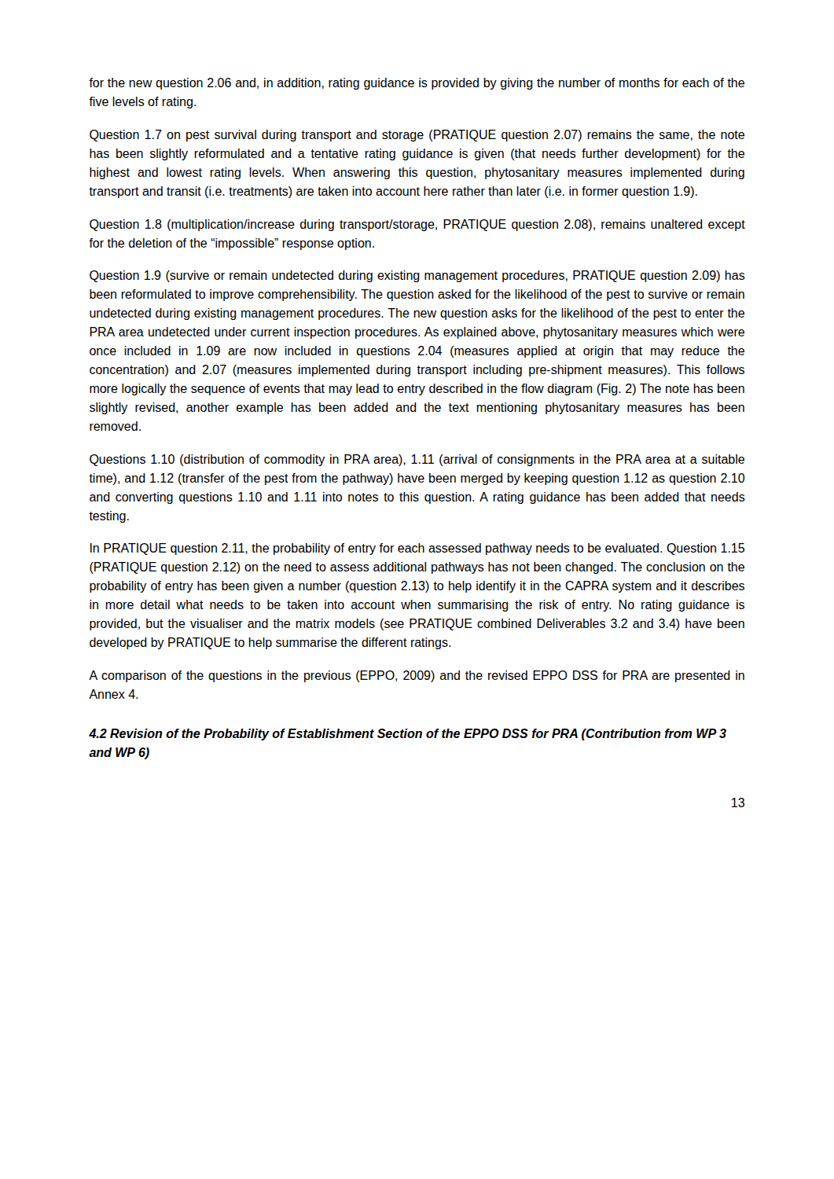for the new question 2.06 and, in addition, rating guidance is provided by giving the number of months for each of the five levels of rating.
Question 1.7 on pest survival during transport and storage (PRATIQUE question 2.07) remains the same, the note has been slightly reformulated and a tentative rating guidance is given (that needs further development) for the highest and lowest rating levels. When answering this question, phytosanitary measures implemented during transport and transit (i.e. treatments) are taken into account here rather than later (i.e. in former question 1.9).
Question 1.8 (multiplication/increase during transport/storage, PRATIQUE question 2.08), remains unaltered except for the deletion of the “impossible” response option.
Question 1.9 (survive or remain undetected during existing management procedures, PRATIQUE question 2.09) has been reformulated to improve comprehensibility. The question asked for the likelihood of the pest to survive or remain undetected during existing management procedures. The new question asks for the likelihood of the pest to enter the PRA area undetected under current inspection procedures. As explained above, phytosanitary measures which were once included in 1.09 are now included in questions 2.04 (measures applied at origin that may reduce the concentration) and 2.07 (measures implemented during transport including pre-shipment measures). This follows more logically the sequence of events that may lead to entry described in the flow diagram (Fig. 2) The note has been slightly revised, another example has been added and the text mentioning phytosanitary measures has been removed.
Questions 1.10 (distribution of commodity in PRA area), 1.11 (arrival of consignments in the PRA area at a suitable time), and 1.12 (transfer of the pest from the pathway) have been merged by keeping question 1.12 as question 2.10 and converting questions 1.10 and 1.11 into notes to this question. A rating guidance has been added that needs testing.
In PRATIQUE question 2.11, the probability of entry for each assessed pathway needs to be evaluated. Question 1.15 (PRATIQUE question 2.12) on the need to assess additional pathways has not been changed. The conclusion on the probability of entry has been given a number (question 2.13) to help identify it in the CAPRA system and it describes in more detail what needs to be taken into account when summarising the risk of entry. No rating guidance is provided, but the visualiser and the matrix models (see PRATIQUE combined Deliverables 3.2 and 3.4) have been developed by PRATIQUE to help summarise the different ratings.
A comparison of the questions in the previous (EPPO, 2009) and the revised EPPO DSS for PRA are presented in Annex 4.
4.2 Revision of the Probability of Establishment Section of the EPPO DSS for PRA (Contribution from WP 3 and WP 6)
13